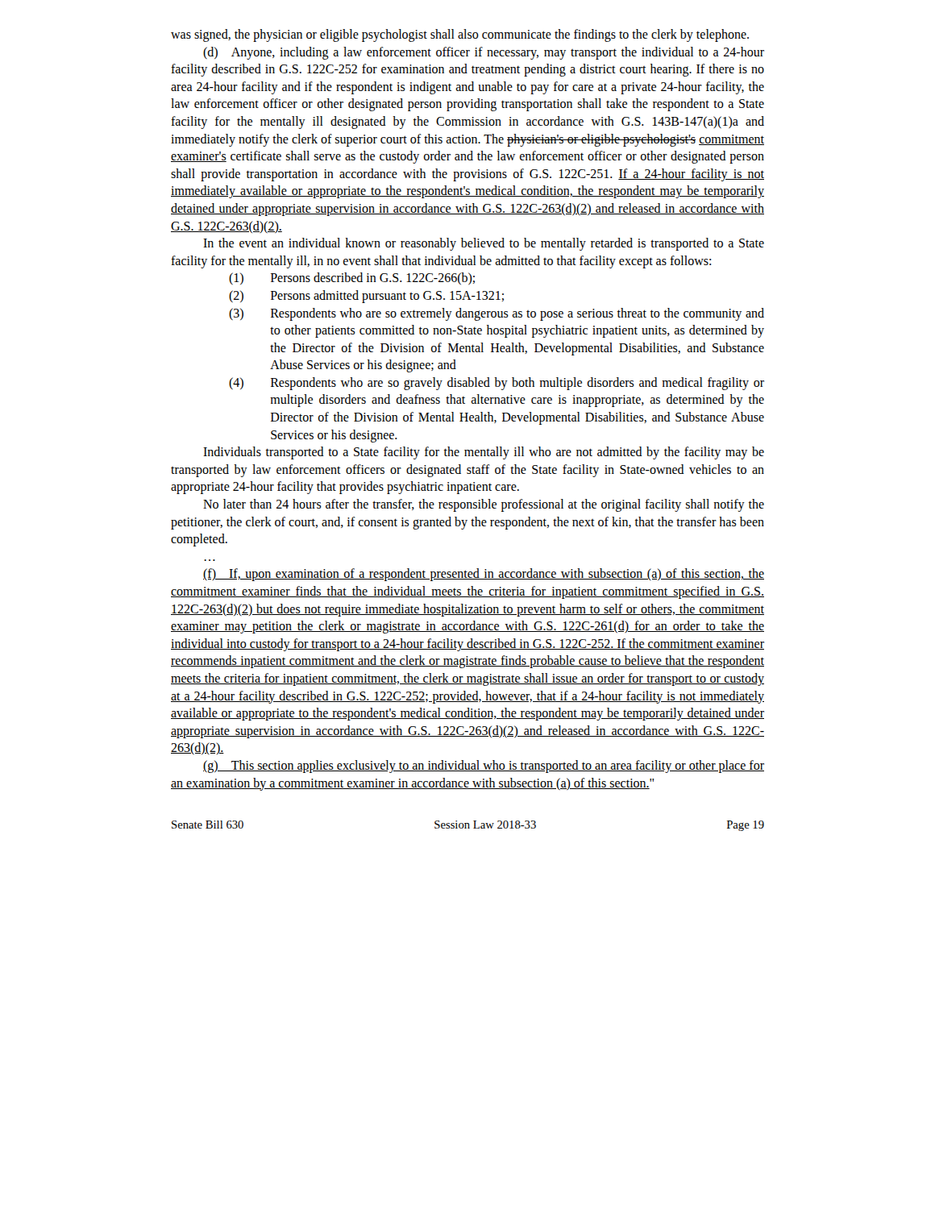was signed, the physician or eligible psychologist shall also communicate the findings to the clerk by telephone.
(d) Anyone, including a law enforcement officer if necessary, may transport the individual to a 24-hour facility described in G.S. 122C-252 for examination and treatment pending a district court hearing. If there is no area 24-hour facility and if the respondent is indigent and unable to pay for care at a private 24-hour facility, the law enforcement officer or other designated person providing transportation shall take the respondent to a State facility for the mentally ill designated by the Commission in accordance with G.S. 143B-147(a)(1)a and immediately notify the clerk of superior court of this action. The physician's or eligible psychologist's commitment examiner's certificate shall serve as the custody order and the law enforcement officer or other designated person shall provide transportation in accordance with the provisions of G.S. 122C-251. If a 24-hour facility is not immediately available or appropriate to the respondent's medical condition, the respondent may be temporarily detained under appropriate supervision in accordance with G.S. 122C-263(d)(2) and released in accordance with G.S. 122C-263(d)(2).
In the event an individual known or reasonably believed to be mentally retarded is transported to a State facility for the mentally ill, in no event shall that individual be admitted to that facility except as follows:
(1) Persons described in G.S. 122C-266(b);
(2) Persons admitted pursuant to G.S. 15A-1321;
(3) Respondents who are so extremely dangerous as to pose a serious threat to the community and to other patients committed to non-State hospital psychiatric inpatient units, as determined by the Director of the Division of Mental Health, Developmental Disabilities, and Substance Abuse Services or his designee; and
(4) Respondents who are so gravely disabled by both multiple disorders and medical fragility or multiple disorders and deafness that alternative care is inappropriate, as determined by the Director of the Division of Mental Health, Developmental Disabilities, and Substance Abuse Services or his designee.
Individuals transported to a State facility for the mentally ill who are not admitted by the facility may be transported by law enforcement officers or designated staff of the State facility in State-owned vehicles to an appropriate 24-hour facility that provides psychiatric inpatient care.
No later than 24 hours after the transfer, the responsible professional at the original facility shall notify the petitioner, the clerk of court, and, if consent is granted by the respondent, the next of kin, that the transfer has been completed.
…
(f) If, upon examination of a respondent presented in accordance with subsection (a) of this section, the commitment examiner finds that the individual meets the criteria for inpatient commitment specified in G.S. 122C-263(d)(2) but does not require immediate hospitalization to prevent harm to self or others, the commitment examiner may petition the clerk or magistrate in accordance with G.S. 122C-261(d) for an order to take the individual into custody for transport to a 24-hour facility described in G.S. 122C-252. If the commitment examiner recommends inpatient commitment and the clerk or magistrate finds probable cause to believe that the respondent meets the criteria for inpatient commitment, the clerk or magistrate shall issue an order for transport to or custody at a 24-hour facility described in G.S. 122C-252; provided, however, that if a 24-hour facility is not immediately available or appropriate to the respondent's medical condition, the respondent may be temporarily detained under appropriate supervision in accordance with G.S. 122C-263(d)(2) and released in accordance with G.S. 122C-263(d)(2).
(g) This section applies exclusively to an individual who is transported to an area facility or other place for an examination by a commitment examiner in accordance with subsection (a) of this section."
Senate Bill 630 Session Law 2018-33 Page 19